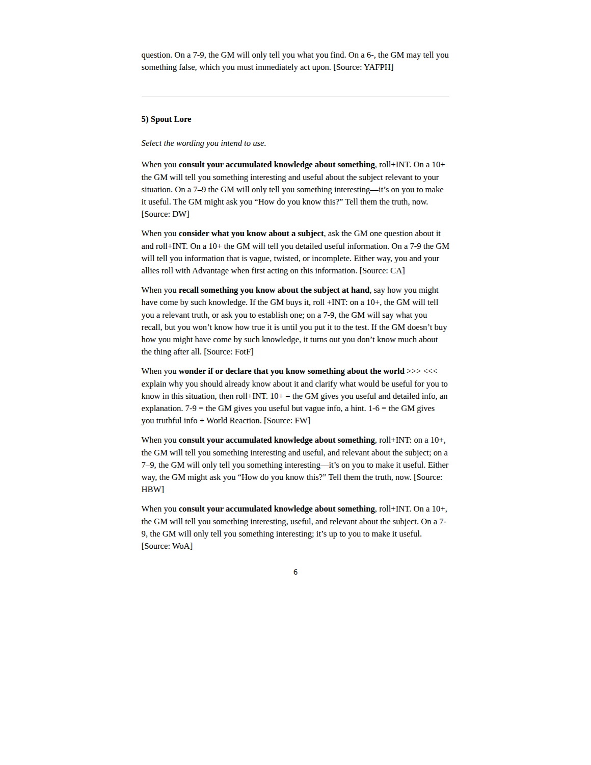question. On a 7-9, the GM will only tell you what you find. On a 6-, the GM may tell you something false, which you must immediately act upon. [Source: YAFPH]
5) Spout Lore
Select the wording you intend to use.
When you consult your accumulated knowledge about something, roll+INT. On a 10+ the GM will tell you something interesting and useful about the subject relevant to your situation. On a 7–9 the GM will only tell you something interesting—it’s on you to make it useful. The GM might ask you “How do you know this?” Tell them the truth, now. [Source: DW]
When you consider what you know about a subject, ask the GM one question about it and roll+INT. On a 10+ the GM will tell you detailed useful information. On a 7-9 the GM will tell you information that is vague, twisted, or incomplete. Either way, you and your allies roll with Advantage when first acting on this information. [Source: CA]
When you recall something you know about the subject at hand, say how you might have come by such knowledge. If the GM buys it, roll +INT: on a 10+, the GM will tell you a relevant truth, or ask you to establish one; on a 7-9, the GM will say what you recall, but you won’t know how true it is until you put it to the test. If the GM doesn’t buy how you might have come by such knowledge, it turns out you don’t know much about the thing after all. [Source: FotF]
When you wonder if or declare that you know something about the world >>> <<< explain why you should already know about it and clarify what would be useful for you to know in this situation, then roll+INT. 10+ = the GM gives you useful and detailed info, an explanation. 7-9 = the GM gives you useful but vague info, a hint. 1-6 = the GM gives you truthful info + World Reaction. [Source: FW]
When you consult your accumulated knowledge about something, roll+INT: on a 10+, the GM will tell you something interesting and useful, and relevant about the subject; on a 7–9, the GM will only tell you something interesting—it’s on you to make it useful. Either way, the GM might ask you “How do you know this?” Tell them the truth, now. [Source: HBW]
When you consult your accumulated knowledge about something, roll+INT. On a 10+, the GM will tell you something interesting, useful, and relevant about the subject. On a 7-9, the GM will only tell you something interesting; it’s up to you to make it useful. [Source: WoA]
6